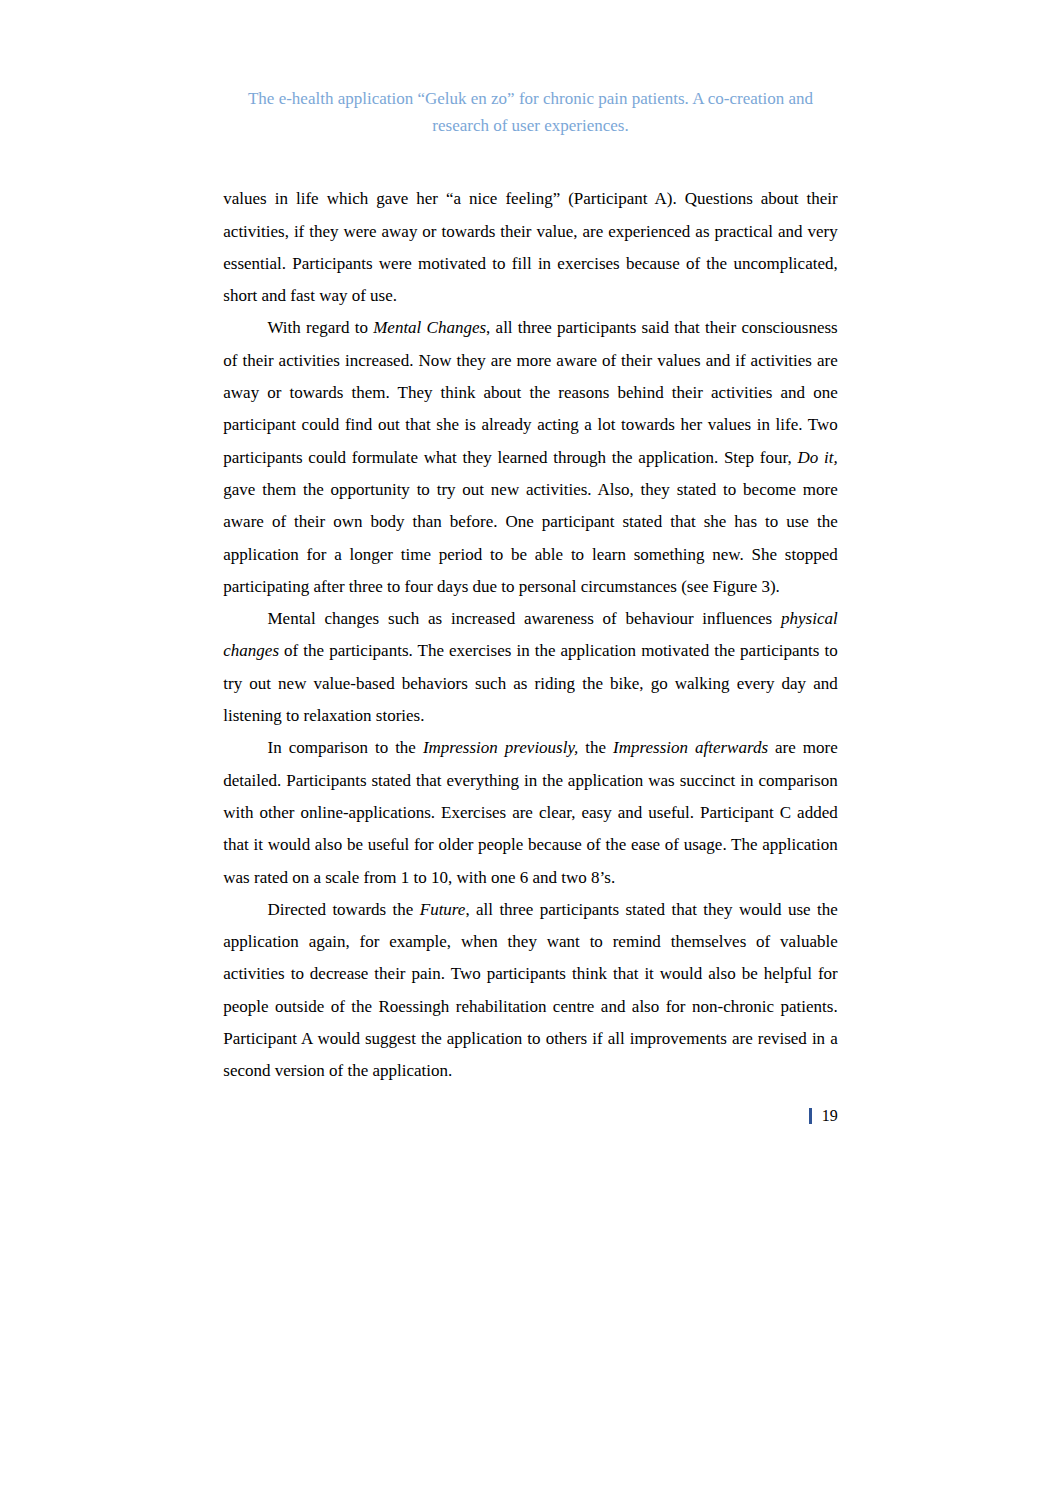The e-health application “Geluk en zo” for chronic pain patients. A co-creation and research of user experiences.
values in life which gave her “a nice feeling” (Participant A). Questions about their activities, if they were away or towards their value, are experienced as practical and very essential. Participants were motivated to fill in exercises because of the uncomplicated, short and fast way of use.
With regard to Mental Changes, all three participants said that their consciousness of their activities increased. Now they are more aware of their values and if activities are away or towards them. They think about the reasons behind their activities and one participant could find out that she is already acting a lot towards her values in life. Two participants could formulate what they learned through the application. Step four, Do it, gave them the opportunity to try out new activities. Also, they stated to become more aware of their own body than before. One participant stated that she has to use the application for a longer time period to be able to learn something new. She stopped participating after three to four days due to personal circumstances (see Figure 3).
Mental changes such as increased awareness of behaviour influences physical changes of the participants. The exercises in the application motivated the participants to try out new value-based behaviors such as riding the bike, go walking every day and listening to relaxation stories.
In comparison to the Impression previously, the Impression afterwards are more detailed. Participants stated that everything in the application was succinct in comparison with other online-applications. Exercises are clear, easy and useful. Participant C added that it would also be useful for older people because of the ease of usage. The application was rated on a scale from 1 to 10, with one 6 and two 8’s.
Directed towards the Future, all three participants stated that they would use the application again, for example, when they want to remind themselves of valuable activities to decrease their pain. Two participants think that it would also be helpful for people outside of the Roessingh rehabilitation centre and also for non-chronic patients. Participant A would suggest the application to others if all improvements are revised in a second version of the application.
19